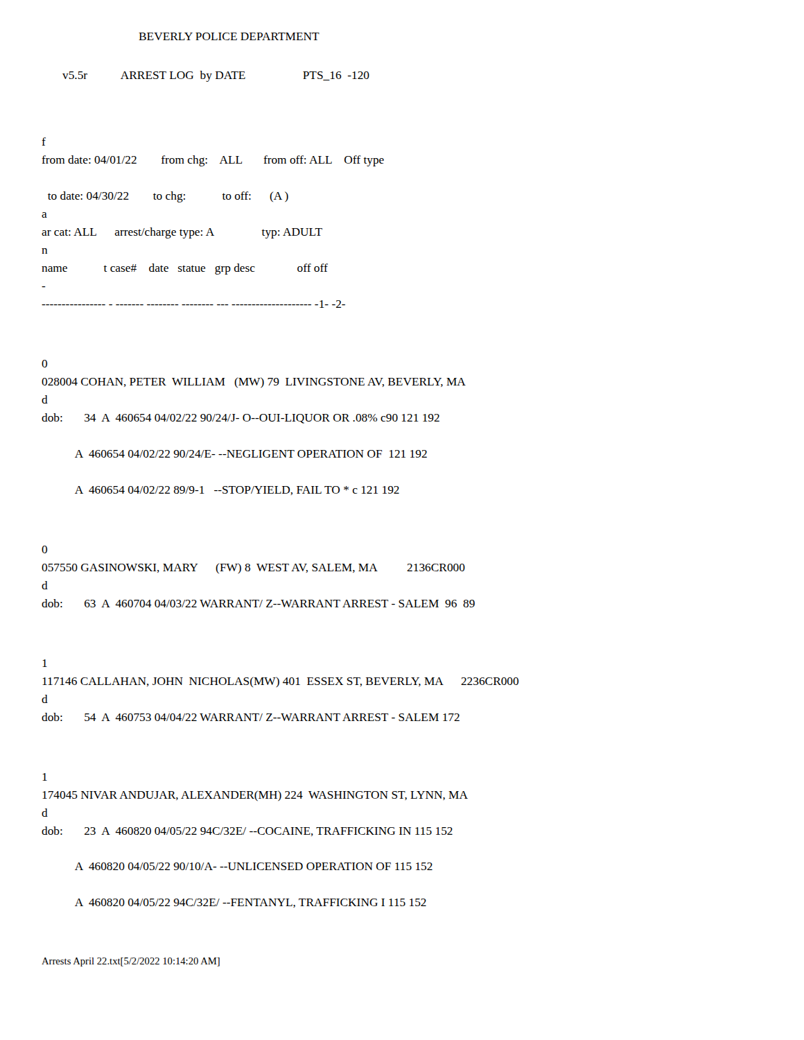BEVERLY POLICE DEPARTMENT
v5.5r ARREST LOG by DATE PTS_16 -120
f
from date: 04/01/22        from chg:    ALL       from off: ALL    Off type

  to date: 04/30/22        to chg:            to off:      (A )
a
ar cat: ALL      arrest/charge type: A                typ: ADULT
n
name            t case#    date   statue   grp desc              off off
-
---------------- - ------- -------- -------- --- -------------------- -1- -2-
0
028004 COHAN, PETER  WILLIAM   (MW) 79  LIVINGSTONE AV, BEVERLY, MA
d
dob:       34  A  460654 04/02/22 90/24/J- O--OUI-LIQUOR OR .08% c90 121 192

           A  460654 04/02/22 90/24/E- --NEGLIGENT OPERATION OF  121 192

           A  460654 04/02/22 89/9-1   --STOP/YIELD, FAIL TO * c 121 192
0
057550 GASINOWSKI, MARY      (FW) 8  WEST AV, SALEM, MA          2136CR000
d
dob:       63  A  460704 04/03/22 WARRANT/ Z--WARRANT ARREST - SALEM  96  89
1
117146 CALLAHAN, JOHN  NICHOLAS(MW) 401  ESSEX ST, BEVERLY, MA      2236CR000
d
dob:       54  A  460753 04/04/22 WARRANT/ Z--WARRANT ARREST - SALEM 172
1
174045 NIVAR ANDUJAR, ALEXANDER(MH) 224  WASHINGTON ST, LYNN, MA
d
dob:       23  A  460820 04/05/22 94C/32E/ --COCAINE, TRAFFICKING IN 115 152

           A  460820 04/05/22 90/10/A- --UNLICENSED OPERATION OF 115 152

           A  460820 04/05/22 94C/32E/ --FENTANYL, TRAFFICKING I 115 152
Arrests April 22.txt[5/2/2022 10:14:20 AM]